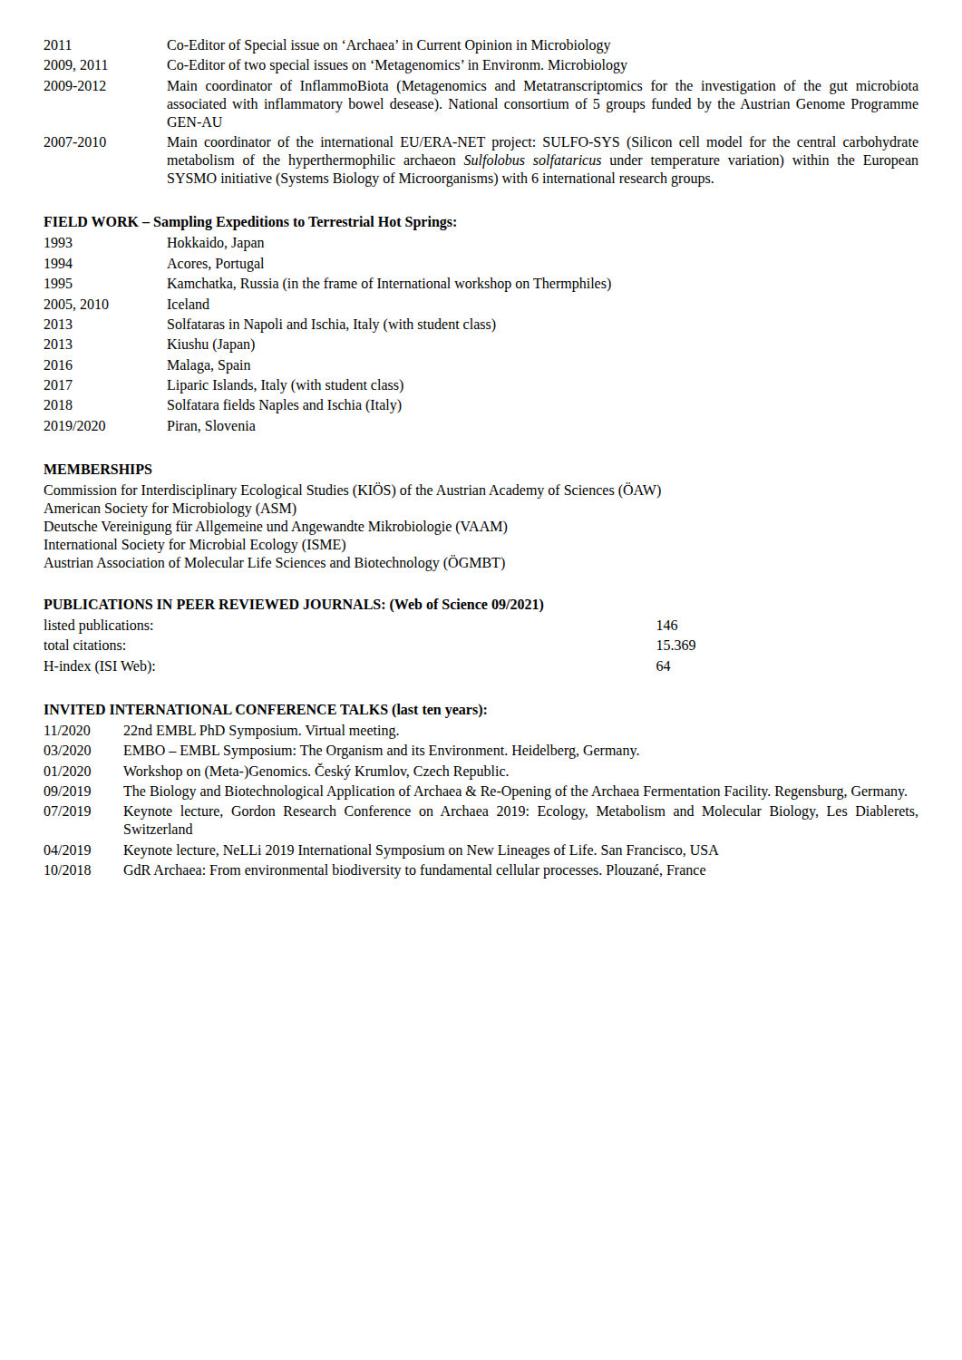| 2011 | Co-Editor of Special issue on ‘Archaea’ in Current Opinion in Microbiology |
| 2009, 2011 | Co-Editor of two special issues on ‘Metagenomics’ in Environm. Microbiology |
| 2009-2012 | Main coordinator of InflammoBiota (Metagenomics and Metatranscriptomics for the investigation of the gut microbiota associated with inflammatory bowel desease). National consortium of 5 groups funded by the Austrian Genome Programme GEN-AU |
| 2007-2010 | Main coordinator of the international EU/ERA-NET project: SULFO-SYS (Silicon cell model for the central carbohydrate metabolism of the hyperthermophilic archaeon Sulfolobus solfataricus under temperature variation) within the European SYSMO initiative (Systems Biology of Microorganisms) with 6 international research groups. |
FIELD WORK – Sampling Expeditions to Terrestrial Hot Springs:
| 1993 | Hokkaido, Japan |
| 1994 | Acores, Portugal |
| 1995 | Kamchatka, Russia (in the frame of International workshop on Thermphiles) |
| 2005, 2010 | Iceland |
| 2013 | Solfataras in Napoli and Ischia, Italy (with student class) |
| 2013 | Kiushu (Japan) |
| 2016 | Malaga, Spain |
| 2017 | Liparic Islands, Italy (with student class) |
| 2018 | Solfatara fields Naples and Ischia (Italy) |
| 2019/2020 | Piran, Slovenia |
MEMBERSHIPS
Commission for Interdisciplinary Ecological Studies (KIÖS) of the Austrian Academy of Sciences (ÖAW)
American Society for Microbiology (ASM)
Deutsche Vereinigung für Allgemeine und Angewandte Mikrobiologie (VAAM)
International Society for Microbial Ecology (ISME)
Austrian Association of Molecular Life Sciences and Biotechnology (ÖGMBT)
PUBLICATIONS IN PEER REVIEWED JOURNALS: (Web of Science 09/2021)
| listed publications: | 146 |
| total citations: | 15.369 |
| H-index (ISI Web): | 64 |
INVITED INTERNATIONAL CONFERENCE TALKS (last ten years):
| 11/2020 | 22nd EMBL PhD Symposium. Virtual meeting. |
| 03/2020 | EMBO – EMBL Symposium: The Organism and its Environment. Heidelberg, Germany. |
| 01/2020 | Workshop on (Meta-)Genomics. Český Krumlov, Czech Republic. |
| 09/2019 | The Biology and Biotechnological Application of Archaea & Re-Opening of the Archaea Fermentation Facility. Regensburg, Germany. |
| 07/2019 | Keynote lecture, Gordon Research Conference on Archaea 2019: Ecology, Metabolism and Molecular Biology, Les Diablerets, Switzerland |
| 04/2019 | Keynote lecture, NeLLi 2019 International Symposium on New Lineages of Life. San Francisco, USA |
| 10/2018 | GdR Archaea: From environmental biodiversity to fundamental cellular processes. Plouzané, France |